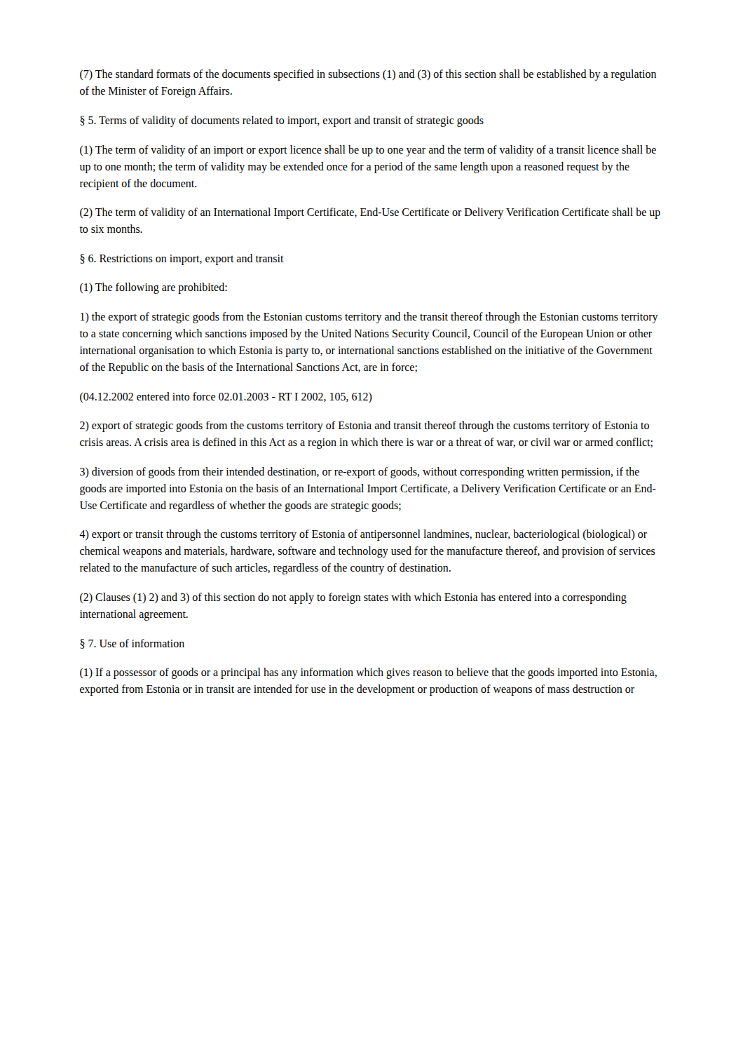(7) The standard formats of the documents specified in subsections (1) and (3) of this section shall be established by a regulation of the Minister of Foreign Affairs.
§ 5. Terms of validity of documents related to import, export and transit of strategic goods
(1) The term of validity of an import or export licence shall be up to one year and the term of validity of a transit licence shall be up to one month; the term of validity may be extended once for a period of the same length upon a reasoned request by the recipient of the document.
(2) The term of validity of an International Import Certificate, End-Use Certificate or Delivery Verification Certificate shall be up to six months.
§ 6. Restrictions on import, export and transit
(1) The following are prohibited:
1) the export of strategic goods from the Estonian customs territory and the transit thereof through the Estonian customs territory to a state concerning which sanctions imposed by the United Nations Security Council, Council of the European Union or other international organisation to which Estonia is party to, or international sanctions established on the initiative of the Government of the Republic on the basis of the International Sanctions Act, are in force;
(04.12.2002 entered into force 02.01.2003 - RT I 2002, 105, 612)
2) export of strategic goods from the customs territory of Estonia and transit thereof through the customs territory of Estonia to crisis areas. A crisis area is defined in this Act as a region in which there is war or a threat of war, or civil war or armed conflict;
3) diversion of goods from their intended destination, or re-export of goods, without corresponding written permission, if the goods are imported into Estonia on the basis of an International Import Certificate, a Delivery Verification Certificate or an End-Use Certificate and regardless of whether the goods are strategic goods;
4) export or transit through the customs territory of Estonia of antipersonnel landmines, nuclear, bacteriological (biological) or chemical weapons and materials, hardware, software and technology used for the manufacture thereof, and provision of services related to the manufacture of such articles, regardless of the country of destination.
(2) Clauses (1) 2) and 3) of this section do not apply to foreign states with which Estonia has entered into a corresponding international agreement.
§ 7. Use of information
(1) If a possessor of goods or a principal has any information which gives reason to believe that the goods imported into Estonia, exported from Estonia or in transit are intended for use in the development or production of weapons of mass destruction or